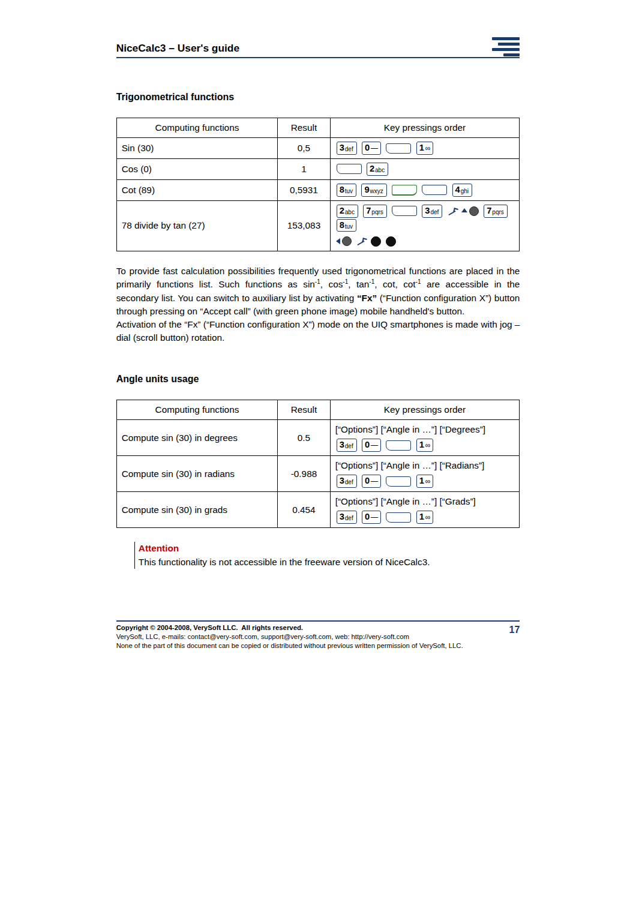NiceCalc3 – User's guide
Trigonometrical functions
| Computing functions | Result | Key pressings order |
| --- | --- | --- |
| Sin (30) | 0,5 | 3 def 0 — 1 ∞ |
| Cos (0) | 1 | 2 abc |
| Cot (89) | 0,5931 | 8 tuv 9 wxyz 4 ghi |
| 78 divide by tan (27) | 153,083 | 2 abc 7 pqrs 3 def 7 pqrs 8 tuv |
To provide fast calculation possibilities frequently used trigonometrical functions are placed in the primarily functions list. Such functions as sin-1, cos-1, tan-1, cot, cot-1 are accessible in the secondary list. You can switch to auxiliary list by activating “Fx” (“Function configuration X”) button through pressing on “Accept call” (with green phone image) mobile handheld's button.
Activation of the “Fx” (“Function configuration X”) mode on the UIQ smartphones is made with jog – dial (scroll button) rotation.
Angle units usage
| Computing functions | Result | Key pressings order |
| --- | --- | --- |
| Compute sin (30) in degrees | 0.5 | [“Options”] [“Angle in …”] [“Degrees”] 3 def 0 — 1 ∞ |
| Compute sin (30) in radians | -0.988 | [“Options”] [“Angle in …”] [“Radians”] 3 def 0 — 1 ∞ |
| Compute sin (30) in grads | 0.454 | [“Options”] [“Angle in …”] [“Grads”] 3 def 0 — 1 ∞ |
Attention
This functionality is not accessible in the freeware version of NiceCalc3.
Copyright © 2004-2008, VerySoft LLC. All rights reserved.
VerySoft, LLC, e-mails: contact@very-soft.com, support@very-soft.com, web: http://very-soft.com
None of the part of this document can be copied or distributed without previous written permission of VerySoft, LLC.
17